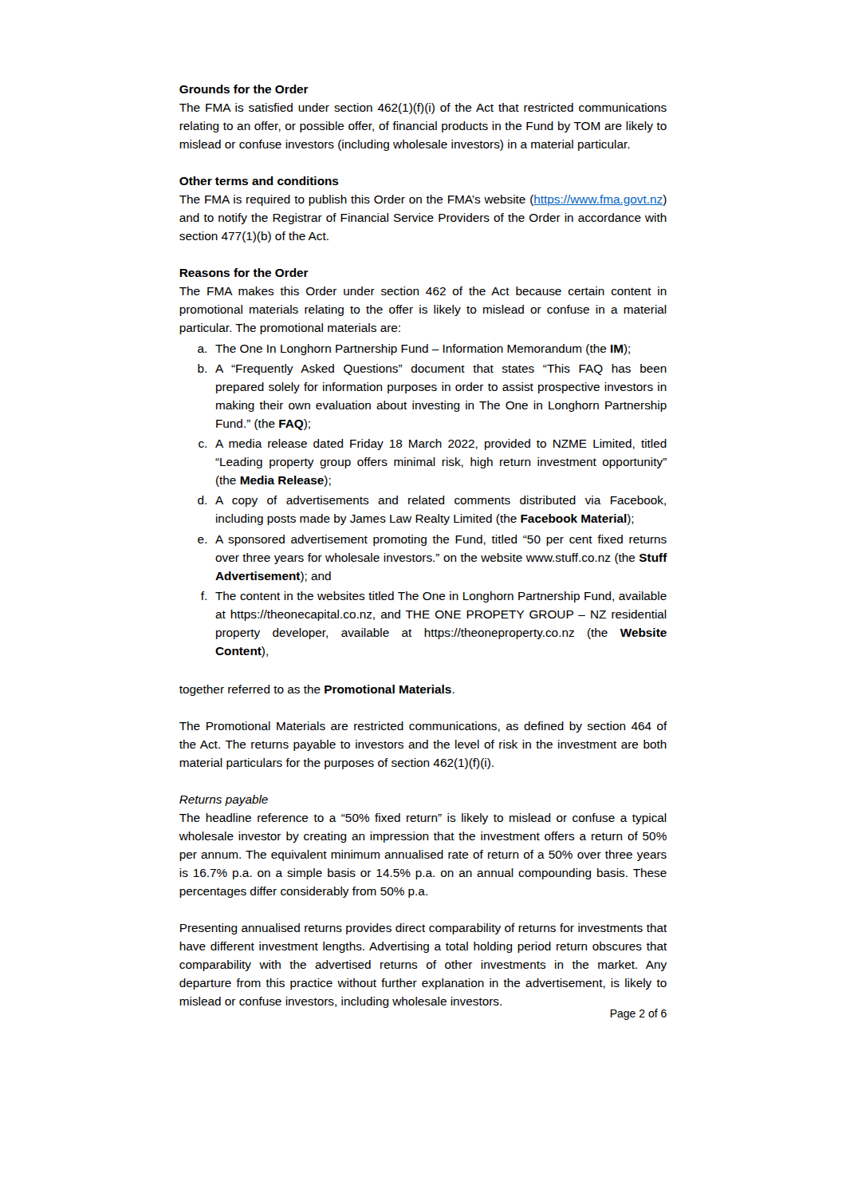Grounds for the Order
The FMA is satisfied under section 462(1)(f)(i) of the Act that restricted communications relating to an offer, or possible offer, of financial products in the Fund by TOM are likely to mislead or confuse investors (including wholesale investors) in a material particular.
Other terms and conditions
The FMA is required to publish this Order on the FMA’s website (https://www.fma.govt.nz) and to notify the Registrar of Financial Service Providers of the Order in accordance with section 477(1)(b) of the Act.
Reasons for the Order
The FMA makes this Order under section 462 of the Act because certain content in promotional materials relating to the offer is likely to mislead or confuse in a material particular. The promotional materials are:
The One In Longhorn Partnership Fund – Information Memorandum (the IM);
A “Frequently Asked Questions” document that states “This FAQ has been prepared solely for information purposes in order to assist prospective investors in making their own evaluation about investing in The One in Longhorn Partnership Fund.” (the FAQ);
A media release dated Friday 18 March 2022, provided to NZME Limited, titled “Leading property group offers minimal risk, high return investment opportunity” (the Media Release);
A copy of advertisements and related comments distributed via Facebook, including posts made by James Law Realty Limited (the Facebook Material);
A sponsored advertisement promoting the Fund, titled “50 per cent fixed returns over three years for wholesale investors.” on the website www.stuff.co.nz (the Stuff Advertisement); and
The content in the websites titled The One in Longhorn Partnership Fund, available at https://theonecapital.co.nz, and THE ONE PROPETY GROUP – NZ residential property developer, available at https://theoneproperty.co.nz (the Website Content),
together referred to as the Promotional Materials.
The Promotional Materials are restricted communications, as defined by section 464 of the Act. The returns payable to investors and the level of risk in the investment are both material particulars for the purposes of section 462(1)(f)(i).
Returns payable
The headline reference to a “50% fixed return” is likely to mislead or confuse a typical wholesale investor by creating an impression that the investment offers a return of 50% per annum. The equivalent minimum annualised rate of return of a 50% over three years is 16.7% p.a. on a simple basis or 14.5% p.a. on an annual compounding basis. These percentages differ considerably from 50% p.a.
Presenting annualised returns provides direct comparability of returns for investments that have different investment lengths. Advertising a total holding period return obscures that comparability with the advertised returns of other investments in the market. Any departure from this practice without further explanation in the advertisement, is likely to mislead or confuse investors, including wholesale investors.
Page 2 of 6